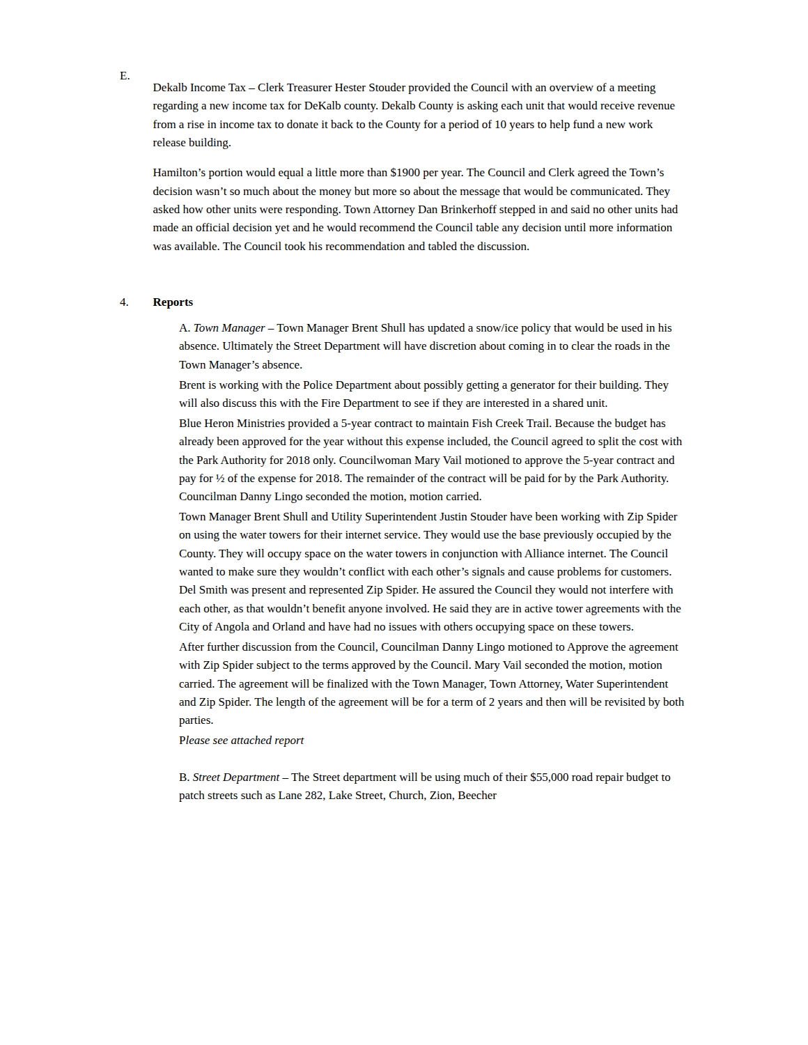E.
Dekalb Income Tax – Clerk Treasurer Hester Stouder provided the Council with an overview of a meeting regarding a new income tax for DeKalb county. Dekalb County is asking each unit that would receive revenue from a rise in income tax to donate it back to the County for a period of 10 years to help fund a new work release building.
Hamilton’s portion would equal a little more than $1900 per year. The Council and Clerk agreed the Town’s decision wasn’t so much about the money but more so about the message that would be communicated. They asked how other units were responding. Town Attorney Dan Brinkerhoff stepped in and said no other units had made an official decision yet and he would recommend the Council table any decision until more information was available. The Council took his recommendation and tabled the discussion.
4.
Reports
A. Town Manager – Town Manager Brent Shull has updated a snow/ice policy that would be used in his absence. Ultimately the Street Department will have discretion about coming in to clear the roads in the Town Manager’s absence.
Brent is working with the Police Department about possibly getting a generator for their building. They will also discuss this with the Fire Department to see if they are interested in a shared unit.
Blue Heron Ministries provided a 5-year contract to maintain Fish Creek Trail. Because the budget has already been approved for the year without this expense included, the Council agreed to split the cost with the Park Authority for 2018 only. Councilwoman Mary Vail motioned to approve the 5-year contract and pay for ½ of the expense for 2018. The remainder of the contract will be paid for by the Park Authority. Councilman Danny Lingo seconded the motion, motion carried.
Town Manager Brent Shull and Utility Superintendent Justin Stouder have been working with Zip Spider on using the water towers for their internet service. They would use the base previously occupied by the County. They will occupy space on the water towers in conjunction with Alliance internet. The Council wanted to make sure they wouldn’t conflict with each other’s signals and cause problems for customers. Del Smith was present and represented Zip Spider. He assured the Council they would not interfere with each other, as that wouldn’t benefit anyone involved. He said they are in active tower agreements with the City of Angola and Orland and have had no issues with others occupying space on these towers.
After further discussion from the Council, Councilman Danny Lingo motioned to Approve the agreement with Zip Spider subject to the terms approved by the Council. Mary Vail seconded the motion, motion carried. The agreement will be finalized with the Town Manager, Town Attorney, Water Superintendent and Zip Spider. The length of the agreement will be for a term of 2 years and then will be revisited by both parties.
Please see attached report
B. Street Department – The Street department will be using much of their $55,000 road repair budget to patch streets such as Lane 282, Lake Street, Church, Zion, Beecher